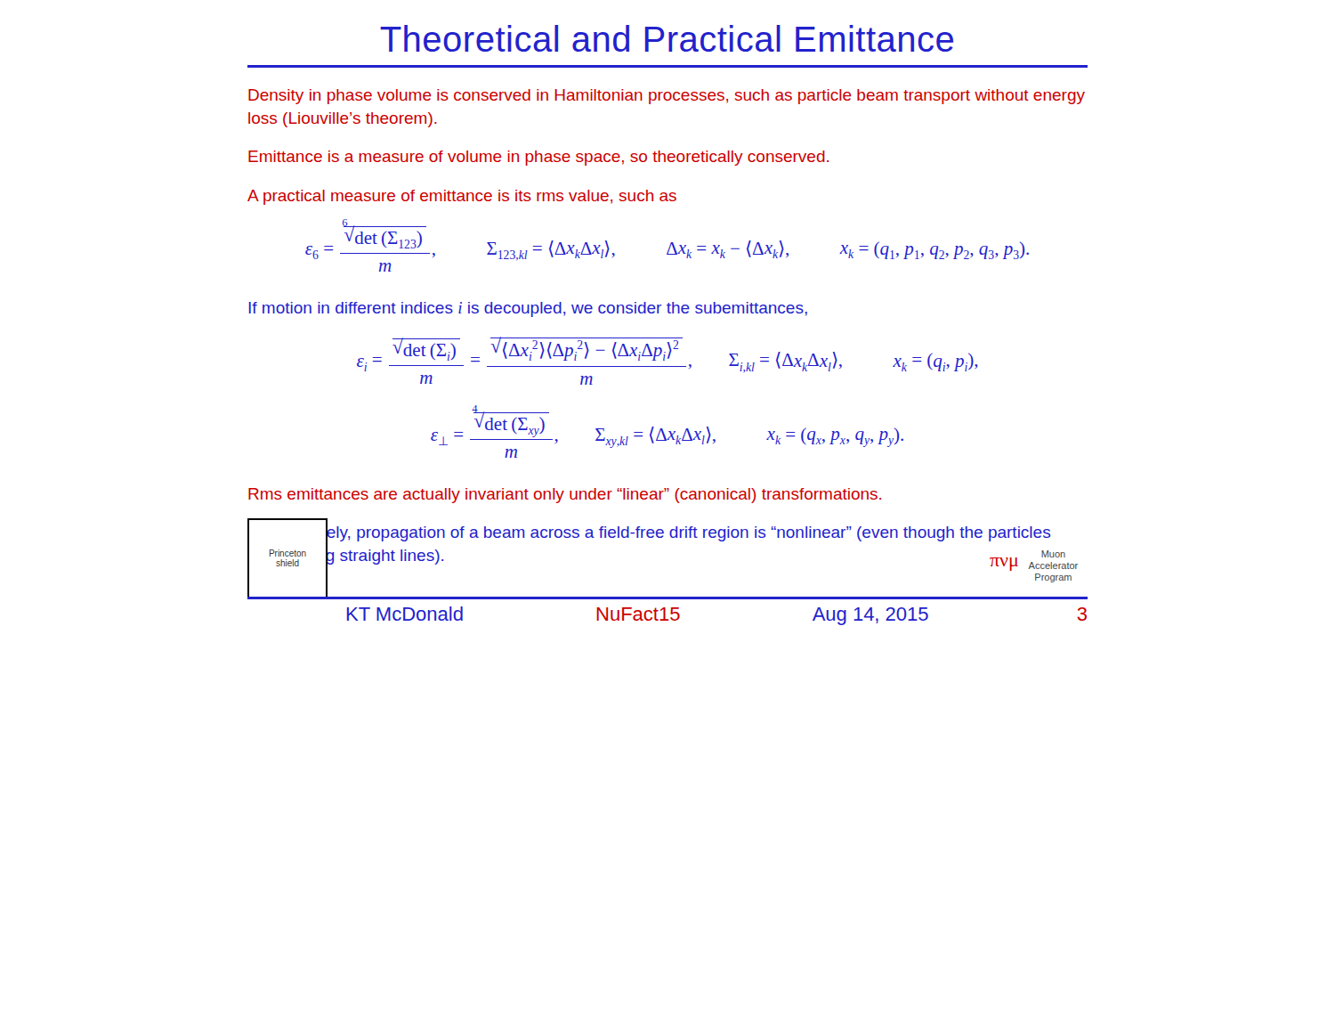Theoretical and Practical Emittance
Density in phase volume is conserved in Hamiltonian processes, such as particle beam transport without energy loss (Liouville’s theorem).
Emittance is a measure of volume in phase space, so theoretically conserved.
A practical measure of emittance is its rms value, such as
ε6 = det (Σ123) m , Σ123,kl = ⟨Δxk Δxl⟩, Δxk = xk − ⟨Δxk⟩, xk = (q1, p1, q2, p2, q3, p3).
If motion in different indices i is decoupled, we consider the subemittances,
εi = det (Σi) m = ⟨Δxi2⟩⟨Δpi2⟩ − ⟨Δxi Δpi⟩2 m , Σi,kl = ⟨Δxk Δxl⟩, xk = (qi, pi),
ε⊥ = det (Σxy) m , Σxy,kl = ⟨Δxk Δxl⟩, xk = (qx, px, qy, py).
Rms emittances are actually invariant only under “linear” (canonical) transformations.
Unfortunately, propagation of a beam across a field-free drift region is “nonlinear” (even though the particles move along straight lines).
Princeton
shield
πνμ
Muon Accelerator
Program
KT McDonald NuFact15 Aug 14, 2015 3